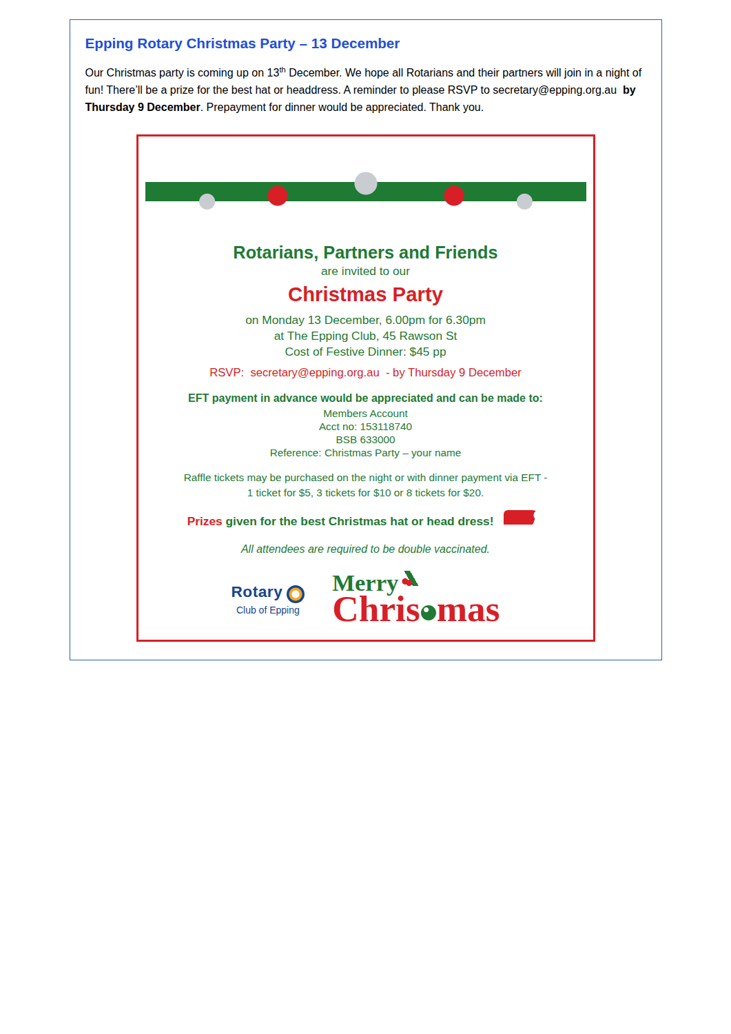Epping Rotary Christmas Party – 13 December
Our Christmas party is coming up on 13th December. We hope all Rotarians and their partners will join in a night of fun! There’ll be a prize for the best hat or headdress. A reminder to please RSVP to secretary@epping.org.au by Thursday 9 December. Prepayment for dinner would be appreciated. Thank you.
Rotarians, Partners and Friends
are invited to our
Christmas Party
on Monday 13 December, 6.00pm for 6.30pm
at The Epping Club, 45 Rawson St
Cost of Festive Dinner: $45 pp
RSVP: secretary@epping.org.au - by Thursday 9 December
EFT payment in advance would be appreciated and can be made to:
Members Account
Acct no: 153118740
BSB 633000
Reference: Christmas Party – your name
Raffle tickets may be purchased on the night or with dinner payment via EFT -
1 ticket for $5, 3 tickets for $10 or 8 tickets for $20.
Prizes given for the best Christmas hat or head dress!
All attendees are required to be double vaccinated.
Rotary
Club of Epping
Merry Chris mas